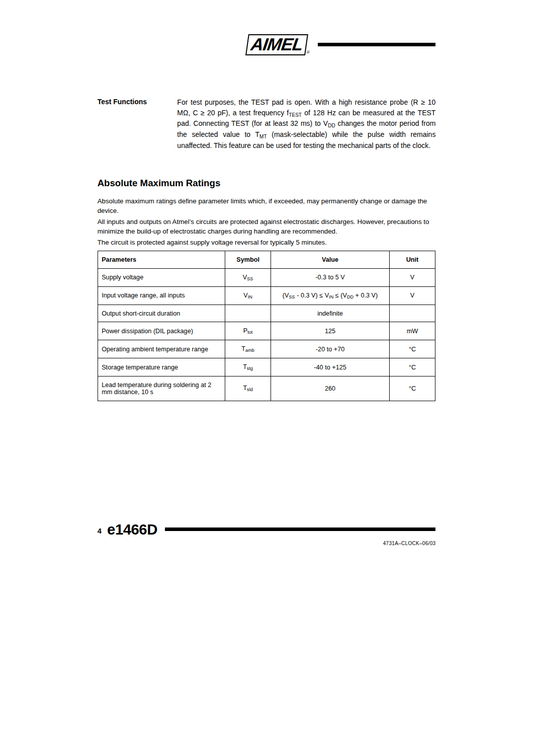AIMEL®
Test Functions
For test purposes, the TEST pad is open. With a high resistance probe (R ≥ 10 MΩ, C ≥ 20 pF), a test frequency fTEST of 128 Hz can be measured at the TEST pad. Connecting TEST (for at least 32 ms) to VDD changes the motor period from the selected value to TMT (mask-selectable) while the pulse width remains unaffected. This feature can be used for testing the mechanical parts of the clock.
Absolute Maximum Ratings
Absolute maximum ratings define parameter limits which, if exceeded, may permanently change or damage the device.
All inputs and outputs on Atmel’s circuits are protected against electrostatic discharges. However, precautions to minimize the build-up of electrostatic charges during handling are recommended.
The circuit is protected against supply voltage reversal for typically 5 minutes.
| Parameters | Symbol | Value | Unit |
| --- | --- | --- | --- |
| Supply voltage | V SS | -0.3 to 5 V | V |
| Input voltage range, all inputs | V IN | (V SS - 0.3 V) ≤ V IN ≤ (V DD + 0.3 V) | V |
| Output short-circuit duration | | indefinite | |
| Power dissipation (DIL package) | P tot | 125 | mW |
| Operating ambient temperature range | T amb | -20 to +70 | °C |
| Storage temperature range | T stg | -40 to +125 | °C |
| Lead temperature during soldering at 2 mm distance, 10 s | T sld | 260 | °C |
4
e1466D
4731A–CLOCK–06/03